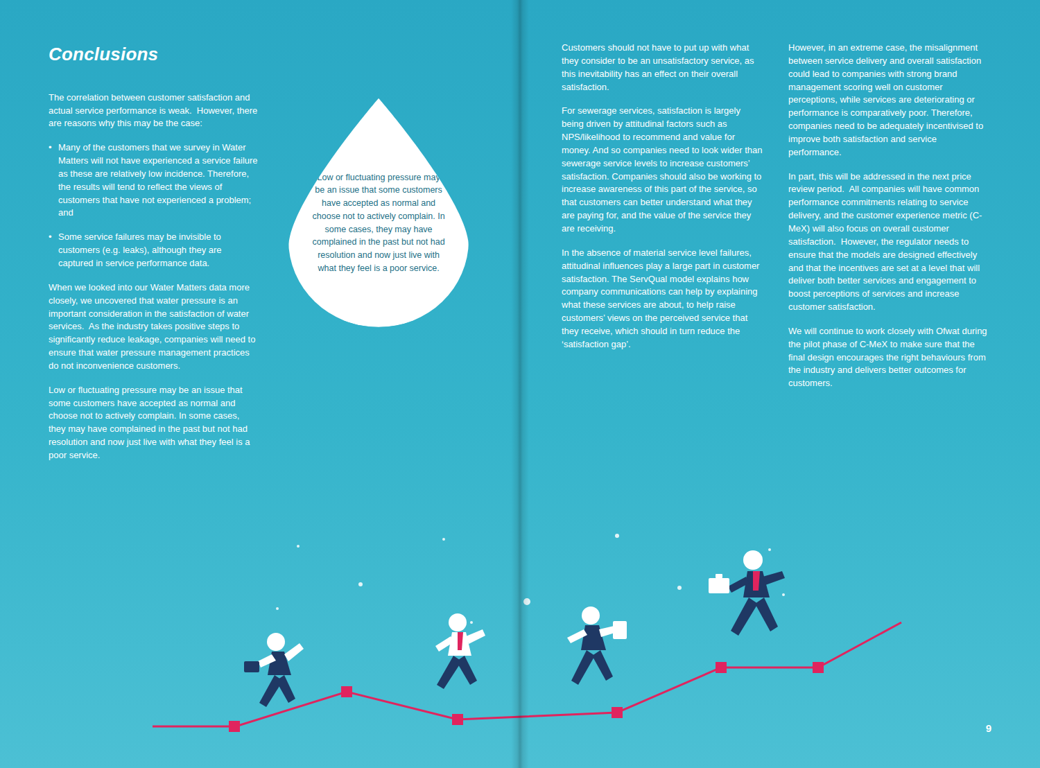Conclusions
The correlation between customer satisfaction and actual service performance is weak. However, there are reasons why this may be the case:
Many of the customers that we survey in Water Matters will not have experienced a service failure as these are relatively low incidence. Therefore, the results will tend to reflect the views of customers that have not experienced a problem; and
Some service failures may be invisible to customers (e.g. leaks), although they are captured in service performance data.
When we looked into our Water Matters data more closely, we uncovered that water pressure is an important consideration in the satisfaction of water services. As the industry takes positive steps to significantly reduce leakage, companies will need to ensure that water pressure management practices do not inconvenience customers.
Low or fluctuating pressure may be an issue that some customers have accepted as normal and choose not to actively complain. In some cases, they may have complained in the past but not had resolution and now just live with what they feel is a poor service.
Low or fluctuating pressure may be an issue that some customers have accepted as normal and choose not to actively complain. In some cases, they may have complained in the past but not had resolution and now just live with what they feel is a poor service.
Customers should not have to put up with what they consider to be an unsatisfactory service, as this inevitability has an effect on their overall satisfaction.
For sewerage services, satisfaction is largely being driven by attitudinal factors such as NPS/likelihood to recommend and value for money. And so companies need to look wider than sewerage service levels to increase customers’ satisfaction. Companies should also be working to increase awareness of this part of the service, so that customers can better understand what they are paying for, and the value of the service they are receiving.
In the absence of material service level failures, attitudinal influences play a large part in customer satisfaction. The ServQual model explains how company communications can help by explaining what these services are about, to help raise customers’ views on the perceived service that they receive, which should in turn reduce the ‘satisfaction gap’.
However, in an extreme case, the misalignment between service delivery and overall satisfaction could lead to companies with strong brand management scoring well on customer perceptions, while services are deteriorating or performance is comparatively poor. Therefore, companies need to be adequately incentivised to improve both satisfaction and service performance.
In part, this will be addressed in the next price review period. All companies will have common performance commitments relating to service delivery, and the customer experience metric (C-MeX) will also focus on overall customer satisfaction. However, the regulator needs to ensure that the models are designed effectively and that the incentives are set at a level that will deliver both better services and engagement to boost perceptions of services and increase customer satisfaction.
We will continue to work closely with Ofwat during the pilot phase of C-MeX to make sure that the final design encourages the right behaviours from the industry and delivers better outcomes for customers.
9